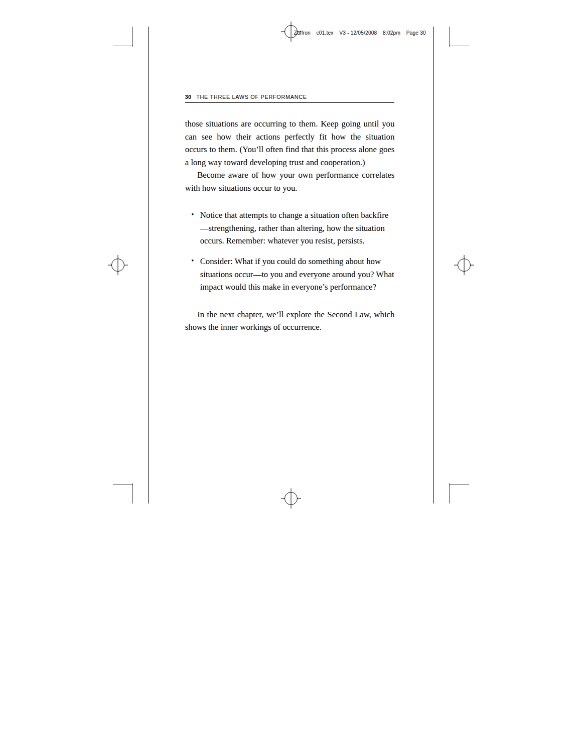Zaffron c01.tex V3 - 12/05/20088:02pm Page 30
30 The Three Laws of Performance
those situations are occurring to them. Keep going until you can see how their actions perfectly fit how the situation occurs to them. (You’ll often find that this process alone goes a long way toward developing trust and cooperation.)
Become aware of how your own performance correlates with how situations occur to you.
Notice that attempts to change a situation often backfire—strengthening, rather than altering, how the situation occurs. Remember: whatever you resist, persists.
Consider: What if you could do something about how situations occur—to you and everyone around you? What impact would this make in everyone’s performance?
In the next chapter, we’ll explore the Second Law, which shows the inner workings of occurrence.